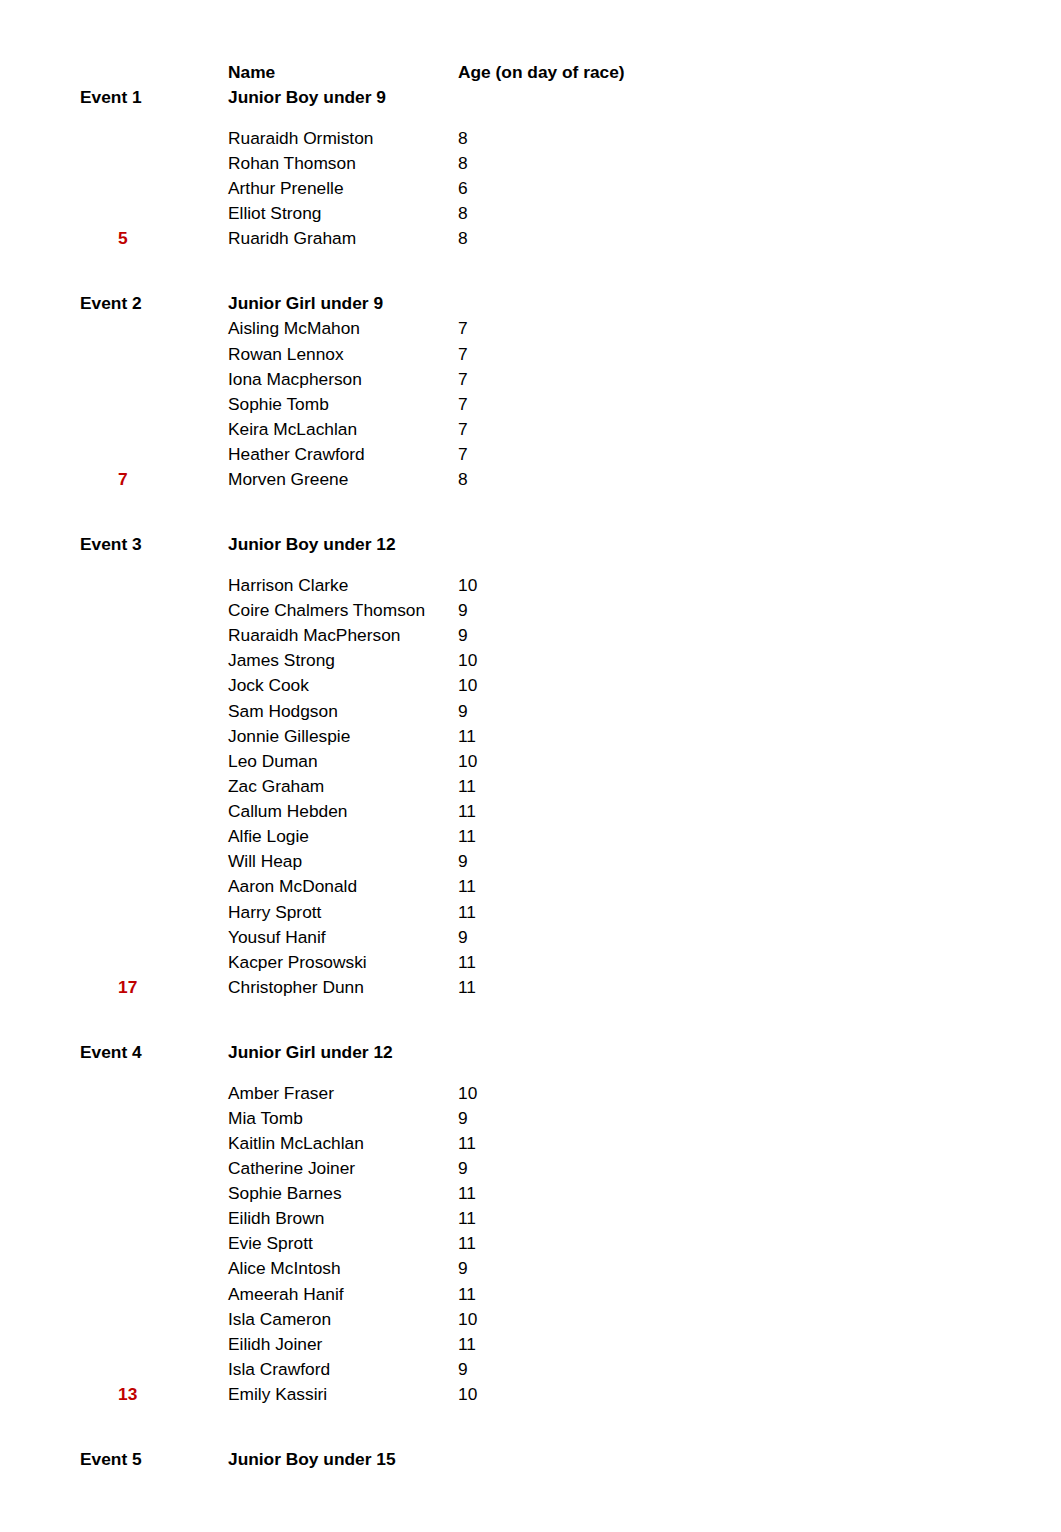| | Name | Age (on day of race) |
| Event 1 | Junior Boy under 9 |
| | Ruaraidh Ormiston | 8 |
| | Rohan Thomson | 8 |
| | Arthur Prenelle | 6 |
| | Elliot Strong | 8 |
| 5 | Ruaridh Graham | 8 |
| Event 2 | Junior Girl under 9 |
| | Aisling McMahon | 7 |
| | Rowan Lennox | 7 |
| | Iona Macpherson | 7 |
| | Sophie Tomb | 7 |
| | Keira McLachlan | 7 |
| | Heather Crawford | 7 |
| 7 | Morven Greene | 8 |
| Event 3 | Junior Boy under 12 |
| | Harrison Clarke | 10 |
| | Coire Chalmers Thomson | 9 |
| | Ruaraidh MacPherson | 9 |
| | James Strong | 10 |
| | Jock Cook | 10 |
| | Sam Hodgson | 9 |
| | Jonnie Gillespie | 11 |
| | Leo Duman | 10 |
| | Zac Graham | 11 |
| | Callum Hebden | 11 |
| | Alfie Logie | 11 |
| | Will Heap | 9 |
| | Aaron McDonald | 11 |
| | Harry Sprott | 11 |
| | Yousuf Hanif | 9 |
| | Kacper Prosowski | 11 |
| 17 | Christopher Dunn | 11 |
| Event 4 | Junior Girl under 12 |
| | Amber Fraser | 10 |
| | Mia Tomb | 9 |
| | Kaitlin McLachlan | 11 |
| | Catherine Joiner | 9 |
| | Sophie Barnes | 11 |
| | Eilidh Brown | 11 |
| | Evie Sprott | 11 |
| | Alice McIntosh | 9 |
| | Ameerah Hanif | 11 |
| | Isla Cameron | 10 |
| | Eilidh Joiner | 11 |
| | Isla Crawford | 9 |
| 13 | Emily Kassiri | 10 |
| Event 5 | Junior Boy under 15 |